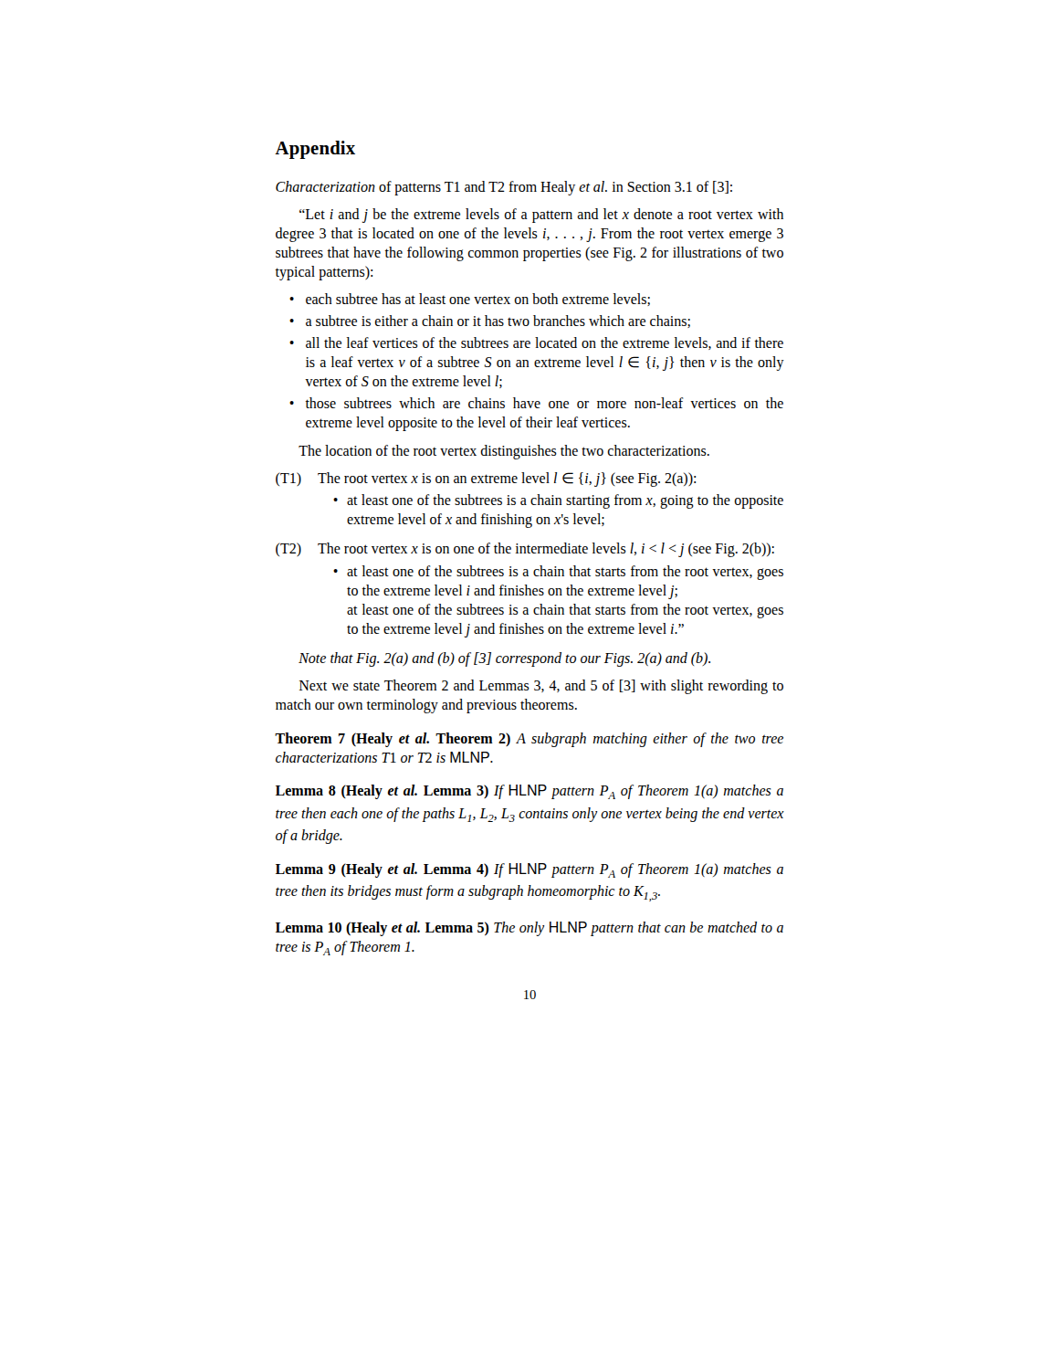Appendix
Characterization of patterns T1 and T2 from Healy et al. in Section 3.1 of [3]:
“Let i and j be the extreme levels of a pattern and let x denote a root vertex with degree 3 that is located on one of the levels i, . . . , j. From the root vertex emerge 3 subtrees that have the following common properties (see Fig. 2 for illustrations of two typical patterns):
each subtree has at least one vertex on both extreme levels;
a subtree is either a chain or it has two branches which are chains;
all the leaf vertices of the subtrees are located on the extreme levels, and if there is a leaf vertex v of a subtree S on an extreme level l ∈ {i, j} then v is the only vertex of S on the extreme level l;
those subtrees which are chains have one or more non-leaf vertices on the extreme level opposite to the level of their leaf vertices.
The location of the root vertex distinguishes the two characterizations.
(T1)
The root vertex x is on an extreme level l ∈ {i, j} (see Fig. 2(a)):
at least one of the subtrees is a chain starting from x, going to the opposite extreme level of x and finishing on x's level;
(T2)
The root vertex x is on one of the intermediate levels l, i < l < j (see Fig. 2(b)):
at least one of the subtrees is a chain that starts from the root vertex, goes to the extreme level i and finishes on the extreme level j;
at least one of the subtrees is a chain that starts from the root vertex, goes to the extreme level j and finishes on the extreme level i.”
Note that Fig. 2(a) and (b) of [3] correspond to our Figs. 2(a) and (b).
Next we state Theorem 2 and Lemmas 3, 4, and 5 of [3] with slight rewording to match our own terminology and previous theorems.
Theorem 7 (Healy et al. Theorem 2) A subgraph matching either of the two tree characterizations T1 or T2 is MLNP.
Lemma 8 (Healy et al. Lemma 3) If HLNP pattern PA of Theorem 1(a) matches a tree then each one of the paths L1, L2, L3 contains only one vertex being the end vertex of a bridge.
Lemma 9 (Healy et al. Lemma 4) If HLNP pattern PA of Theorem 1(a) matches a tree then its bridges must form a subgraph homeomorphic to K1,3.
Lemma 10 (Healy et al. Lemma 5) The only HLNP pattern that can be matched to a tree is PA of Theorem 1.
10